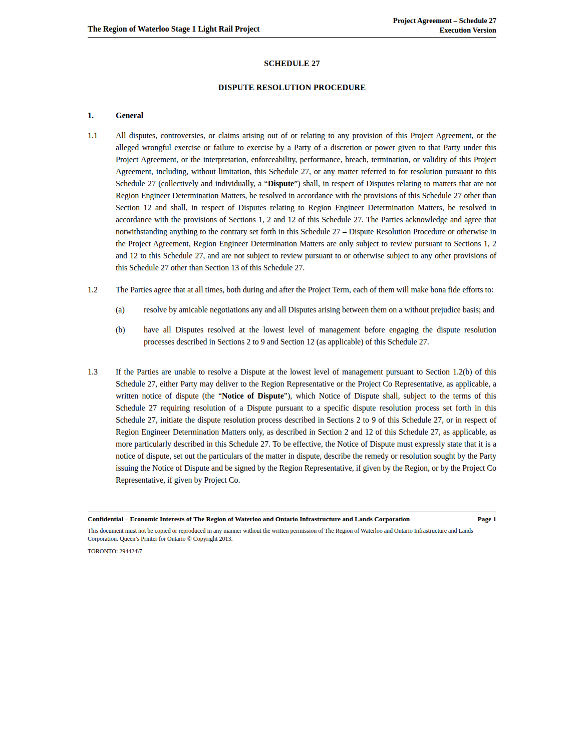The Region of Waterloo Stage 1 Light Rail Project
Project Agreement – Schedule 27
Execution Version
SCHEDULE 27
DISPUTE RESOLUTION PROCEDURE
1. General
1.1
All disputes, controversies, or claims arising out of or relating to any provision of this Project Agreement, or the alleged wrongful exercise or failure to exercise by a Party of a discretion or power given to that Party under this Project Agreement, or the interpretation, enforceability, performance, breach, termination, or validity of this Project Agreement, including, without limitation, this Schedule 27, or any matter referred to for resolution pursuant to this Schedule 27 (collectively and individually, a “Dispute”) shall, in respect of Disputes relating to matters that are not Region Engineer Determination Matters, be resolved in accordance with the provisions of this Schedule 27 other than Section 12 and shall, in respect of Disputes relating to Region Engineer Determination Matters, be resolved in accordance with the provisions of Sections 1, 2 and 12 of this Schedule 27. The Parties acknowledge and agree that notwithstanding anything to the contrary set forth in this Schedule 27 – Dispute Resolution Procedure or otherwise in the Project Agreement, Region Engineer Determination Matters are only subject to review pursuant to Sections 1, 2 and 12 to this Schedule 27, and are not subject to review pursuant to or otherwise subject to any other provisions of this Schedule 27 other than Section 13 of this Schedule 27.
1.2
The Parties agree that at all times, both during and after the Project Term, each of them will make bona fide efforts to:
(a) resolve by amicable negotiations any and all Disputes arising between them on a without prejudice basis; and
(b) have all Disputes resolved at the lowest level of management before engaging the dispute resolution processes described in Sections 2 to 9 and Section 12 (as applicable) of this Schedule 27.
1.3
If the Parties are unable to resolve a Dispute at the lowest level of management pursuant to Section 1.2(b) of this Schedule 27, either Party may deliver to the Region Representative or the Project Co Representative, as applicable, a written notice of dispute (the “Notice of Dispute”), which Notice of Dispute shall, subject to the terms of this Schedule 27 requiring resolution of a Dispute pursuant to a specific dispute resolution process set forth in this Schedule 27, initiate the dispute resolution process described in Sections 2 to 9 of this Schedule 27, or in respect of Region Engineer Determination Matters only, as described in Section 2 and 12 of this Schedule 27, as applicable, as more particularly described in this Schedule 27. To be effective, the Notice of Dispute must expressly state that it is a notice of dispute, set out the particulars of the matter in dispute, describe the remedy or resolution sought by the Party issuing the Notice of Dispute and be signed by the Region Representative, if given by the Region, or by the Project Co Representative, if given by Project Co.
Confidential – Economic Interests of The Region of Waterloo and Ontario Infrastructure and Lands Corporation Page 1
This document must not be copied or reproduced in any manner without the written permission of The Region of Waterloo and Ontario Infrastructure and Lands Corporation. Queen’s Printer for Ontario © Copyright 2013.
TORONTO: 294424\7